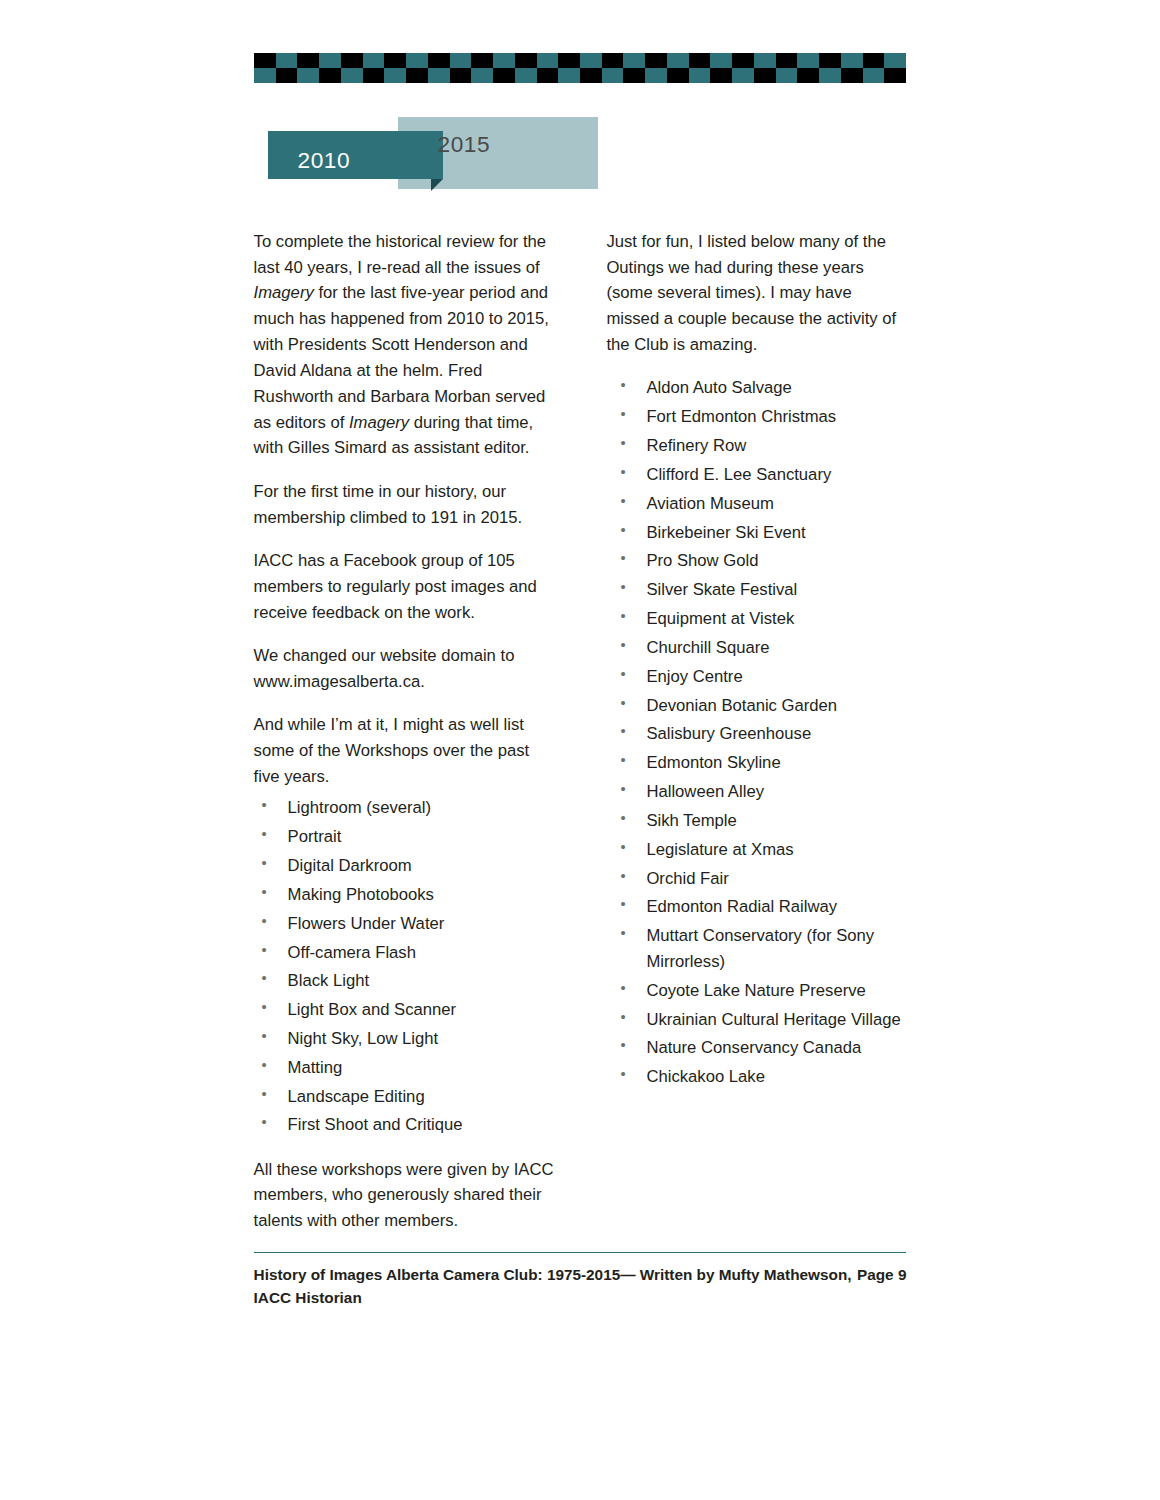2010
2015
To complete the historical review for the last 40 years, I re-read all the issues of Imagery for the last five-year period and much has happened from 2010 to 2015, with Presidents Scott Henderson and David Aldana at the helm. Fred Rushworth and Barbara Morban served as editors of Imagery during that time, with Gilles Simard as assistant editor.
For the first time in our history, our membership climbed to 191 in 2015.
IACC has a Facebook group of 105 members to regularly post images and receive feedback on the work.
We changed our website domain to www.imagesalberta.ca.
And while I’m at it, I might as well list some of the Workshops over the past five years.
Lightroom (several)
Portrait
Digital Darkroom
Making Photobooks
Flowers Under Water
Off-camera Flash
Black Light
Light Box and Scanner
Night Sky, Low Light
Matting
Landscape Editing
First Shoot and Critique
All these workshops were given by IACC members, who generously shared their talents with other members.
Just for fun, I listed below many of the Outings we had during these years (some several times). I may have missed a couple because the activity of the Club is amazing.
Aldon Auto Salvage
Fort Edmonton Christmas
Refinery Row
Clifford E. Lee Sanctuary
Aviation Museum
Birkebeiner Ski Event
Pro Show Gold
Silver Skate Festival
Equipment at Vistek
Churchill Square
Enjoy Centre
Devonian Botanic Garden
Salisbury Greenhouse
Edmonton Skyline
Halloween Alley
Sikh Temple
Legislature at Xmas
Orchid Fair
Edmonton Radial Railway
Muttart Conservatory (for Sony Mirrorless)
Coyote Lake Nature Preserve
Ukrainian Cultural Heritage Village
Nature Conservancy Canada
Chickakoo Lake
History of Images Alberta Camera Club: 1975-2015— Written by Mufty Mathewson, IACC Historian
Page 9